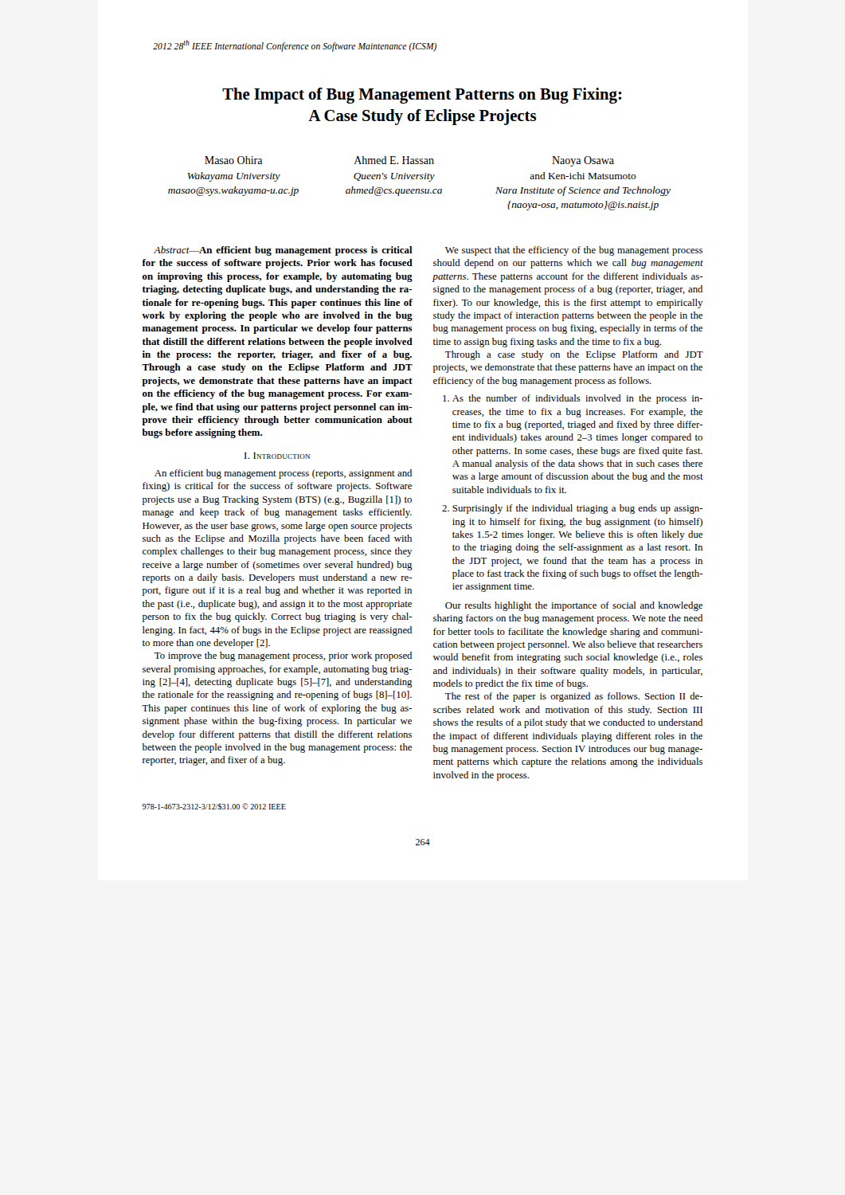2012 28th IEEE International Conference on Software Maintenance (ICSM)
The Impact of Bug Management Patterns on Bug Fixing:
A Case Study of Eclipse Projects
| Masao Ohira Wakayama University masao@sys.wakayama-u.ac.jp | Ahmed E. Hassan Queen's University ahmed@cs.queensu.ca | Naoya Osawa and Ken-ichi Matsumoto Nara Institute of Science and Technology {naoya-osa, matumoto}@is.naist.jp |
Abstract—An efficient bug management process is critical for the success of software projects. Prior work has focused on improving this process, for example, by automating bug triaging, detecting duplicate bugs, and understanding the rationale for re-opening bugs. This paper continues this line of work by exploring the people who are involved in the bug management process. In particular we develop four patterns that distill the different relations between the people involved in the process: the reporter, triager, and fixer of a bug. Through a case study on the Eclipse Platform and JDT projects, we demonstrate that these patterns have an impact on the efficiency of the bug management process. For example, we find that using our patterns project personnel can improve their efficiency through better communication about bugs before assigning them.
I. Introduction
An efficient bug management process (reports, assignment and fixing) is critical for the success of software projects. Software projects use a Bug Tracking System (BTS) (e.g., Bugzilla [1]) to manage and keep track of bug management tasks efficiently. However, as the user base grows, some large open source projects such as the Eclipse and Mozilla projects have been faced with complex challenges to their bug management process, since they receive a large number of (sometimes over several hundred) bug reports on a daily basis. Developers must understand a new report, figure out if it is a real bug and whether it was reported in the past (i.e., duplicate bug), and assign it to the most appropriate person to fix the bug quickly. Correct bug triaging is very challenging. In fact, 44% of bugs in the Eclipse project are reassigned to more than one developer [2].
To improve the bug management process, prior work proposed several promising approaches, for example, automating bug triaging [2]–[4], detecting duplicate bugs [5]–[7], and understanding the rationale for the reassigning and re-opening of bugs [8]–[10]. This paper continues this line of work of exploring the bug assignment phase within the bug-fixing process. In particular we develop four different patterns that distill the different relations between the people involved in the bug management process: the reporter, triager, and fixer of a bug.
We suspect that the efficiency of the bug management process should depend on our patterns which we call bug management patterns. These patterns account for the different individuals assigned to the management process of a bug (reporter, triager, and fixer). To our knowledge, this is the first attempt to empirically study the impact of interaction patterns between the people in the bug management process on bug fixing, especially in terms of the time to assign bug fixing tasks and the time to fix a bug.
Through a case study on the Eclipse Platform and JDT projects, we demonstrate that these patterns have an impact on the efficiency of the bug management process as follows.
As the number of individuals involved in the process increases, the time to fix a bug increases. For example, the time to fix a bug (reported, triaged and fixed by three different individuals) takes around 2–3 times longer compared to other patterns. In some cases, these bugs are fixed quite fast. A manual analysis of the data shows that in such cases there was a large amount of discussion about the bug and the most suitable individuals to fix it.
Surprisingly if the individual triaging a bug ends up assigning it to himself for fixing, the bug assignment (to himself) takes 1.5-2 times longer. We believe this is often likely due to the triaging doing the self-assignment as a last resort. In the JDT project, we found that the team has a process in place to fast track the fixing of such bugs to offset the lengthier assignment time.
Our results highlight the importance of social and knowledge sharing factors on the bug management process. We note the need for better tools to facilitate the knowledge sharing and communication between project personnel. We also believe that researchers would benefit from integrating such social knowledge (i.e., roles and individuals) in their software quality models, in particular, models to predict the fix time of bugs.
The rest of the paper is organized as follows. Section II describes related work and motivation of this study. Section III shows the results of a pilot study that we conducted to understand the impact of different individuals playing different roles in the bug management process. Section IV introduces our bug management patterns which capture the relations among the individuals involved in the process.
978-1-4673-2312-3/12/$31.00 © 2012 IEEE
264